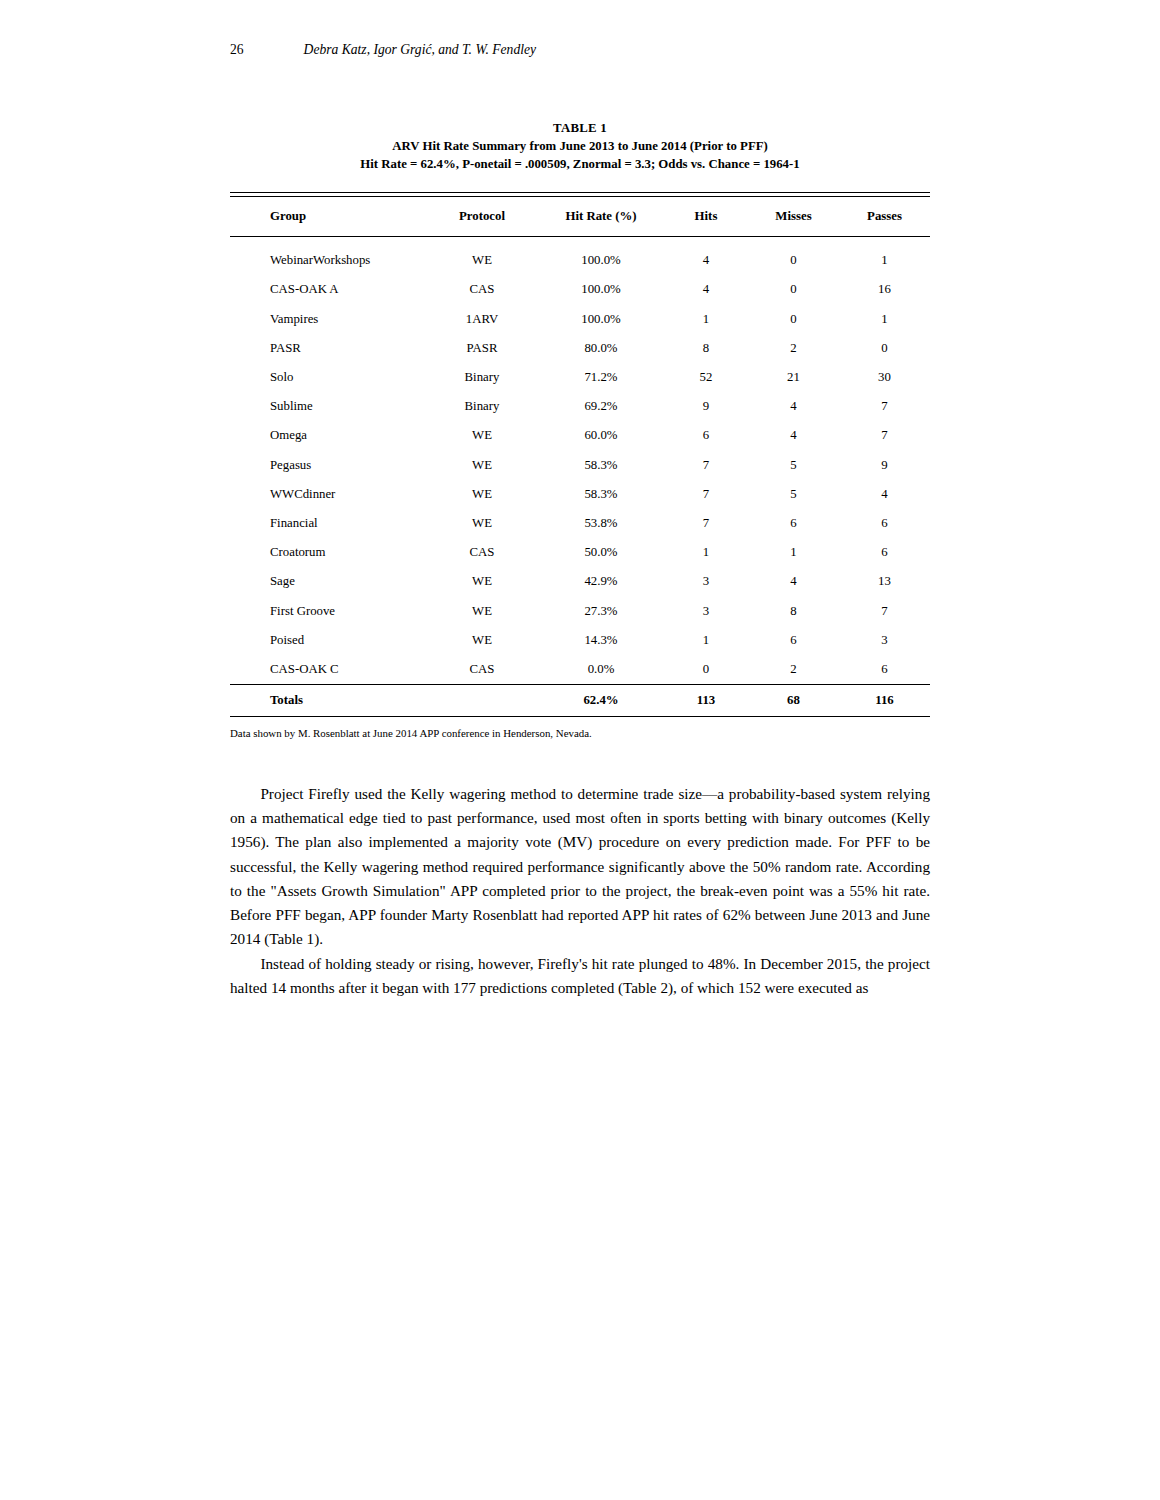26 Debra Katz, Igor Grgić, and T. W. Fendley
TABLE 1
ARV Hit Rate Summary from June 2013 to June 2014 (Prior to PFF)
Hit Rate = 62.4%, P-onetail = .000509, Znormal = 3.3; Odds vs. Chance = 1964-1
| Group | Protocol | Hit Rate (%) | Hits | Misses | Passes |
| --- | --- | --- | --- | --- | --- |
| WebinarWorkshops | WE | 100.0% | 4 | 0 | 1 |
| CAS-OAK A | CAS | 100.0% | 4 | 0 | 16 |
| Vampires | 1ARV | 100.0% | 1 | 0 | 1 |
| PASR | PASR | 80.0% | 8 | 2 | 0 |
| Solo | Binary | 71.2% | 52 | 21 | 30 |
| Sublime | Binary | 69.2% | 9 | 4 | 7 |
| Omega | WE | 60.0% | 6 | 4 | 7 |
| Pegasus | WE | 58.3% | 7 | 5 | 9 |
| WWCdinner | WE | 58.3% | 7 | 5 | 4 |
| Financial | WE | 53.8% | 7 | 6 | 6 |
| Croatorum | CAS | 50.0% | 1 | 1 | 6 |
| Sage | WE | 42.9% | 3 | 4 | 13 |
| First Groove | WE | 27.3% | 3 | 8 | 7 |
| Poised | WE | 14.3% | 1 | 6 | 3 |
| CAS-OAK C | CAS | 0.0% | 0 | 2 | 6 |
| Totals | | 62.4% | 113 | 68 | 116 |
Data shown by M. Rosenblatt at June 2014 APP conference in Henderson, Nevada.
Project Firefly used the Kelly wagering method to determine trade size—a probability-based system relying on a mathematical edge tied to past performance, used most often in sports betting with binary outcomes (Kelly 1956). The plan also implemented a majority vote (MV) procedure on every prediction made. For PFF to be successful, the Kelly wagering method required performance significantly above the 50% random rate. According to the "Assets Growth Simulation" APP completed prior to the project, the break-even point was a 55% hit rate. Before PFF began, APP founder Marty Rosenblatt had reported APP hit rates of 62% between June 2013 and June 2014 (Table 1).
Instead of holding steady or rising, however, Firefly's hit rate plunged to 48%. In December 2015, the project halted 14 months after it began with 177 predictions completed (Table 2), of which 152 were executed as